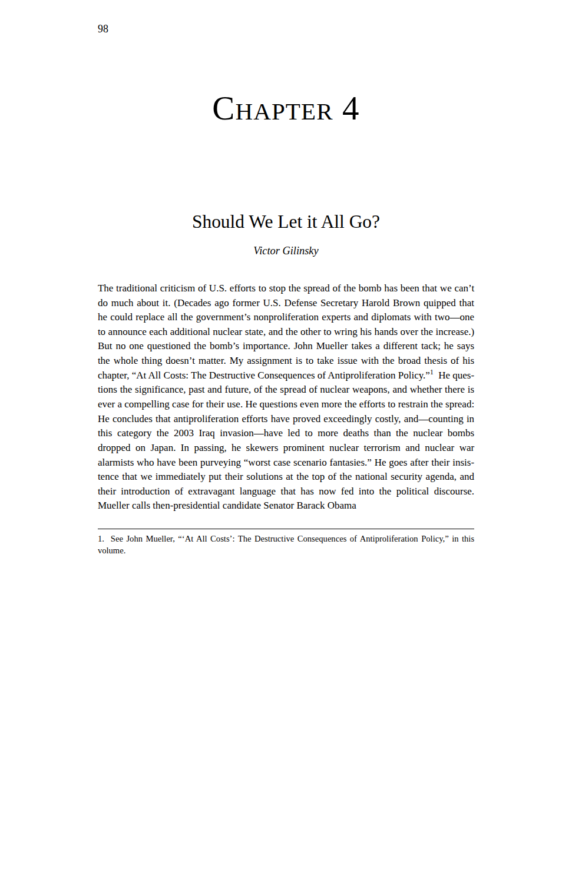98
CHAPTER 4
Should We Let it All Go?
Victor Gilinsky
The traditional criticism of U.S. efforts to stop the spread of the bomb has been that we can’t do much about it. (Decades ago former U.S. Defense Secretary Harold Brown quipped that he could replace all the government’s nonproliferation experts and diplomats with two—one to announce each additional nuclear state, and the other to wring his hands over the increase.) But no one questioned the bomb’s importance. John Mueller takes a different tack; he says the whole thing doesn’t matter. My assignment is to take issue with the broad thesis of his chapter, “At All Costs: The Destructive Consequences of Antiproliferation Policy.”1 He questions the significance, past and future, of the spread of nuclear weapons, and whether there is ever a compelling case for their use. He questions even more the efforts to restrain the spread: He concludes that antiproliferation efforts have proved exceedingly costly, and—counting in this category the 2003 Iraq invasion—have led to more deaths than the nuclear bombs dropped on Japan. In passing, he skewers prominent nuclear terrorism and nuclear war alarmists who have been purveying “worst case scenario fantasies.” He goes after their insistence that we immediately put their solutions at the top of the national security agenda, and their introduction of extravagant language that has now fed into the political discourse. Mueller calls then-presidential candidate Senator Barack Obama
1. See John Mueller, “‘At All Costs’: The Destructive Consequences of Antiproliferation Policy,” in this volume.